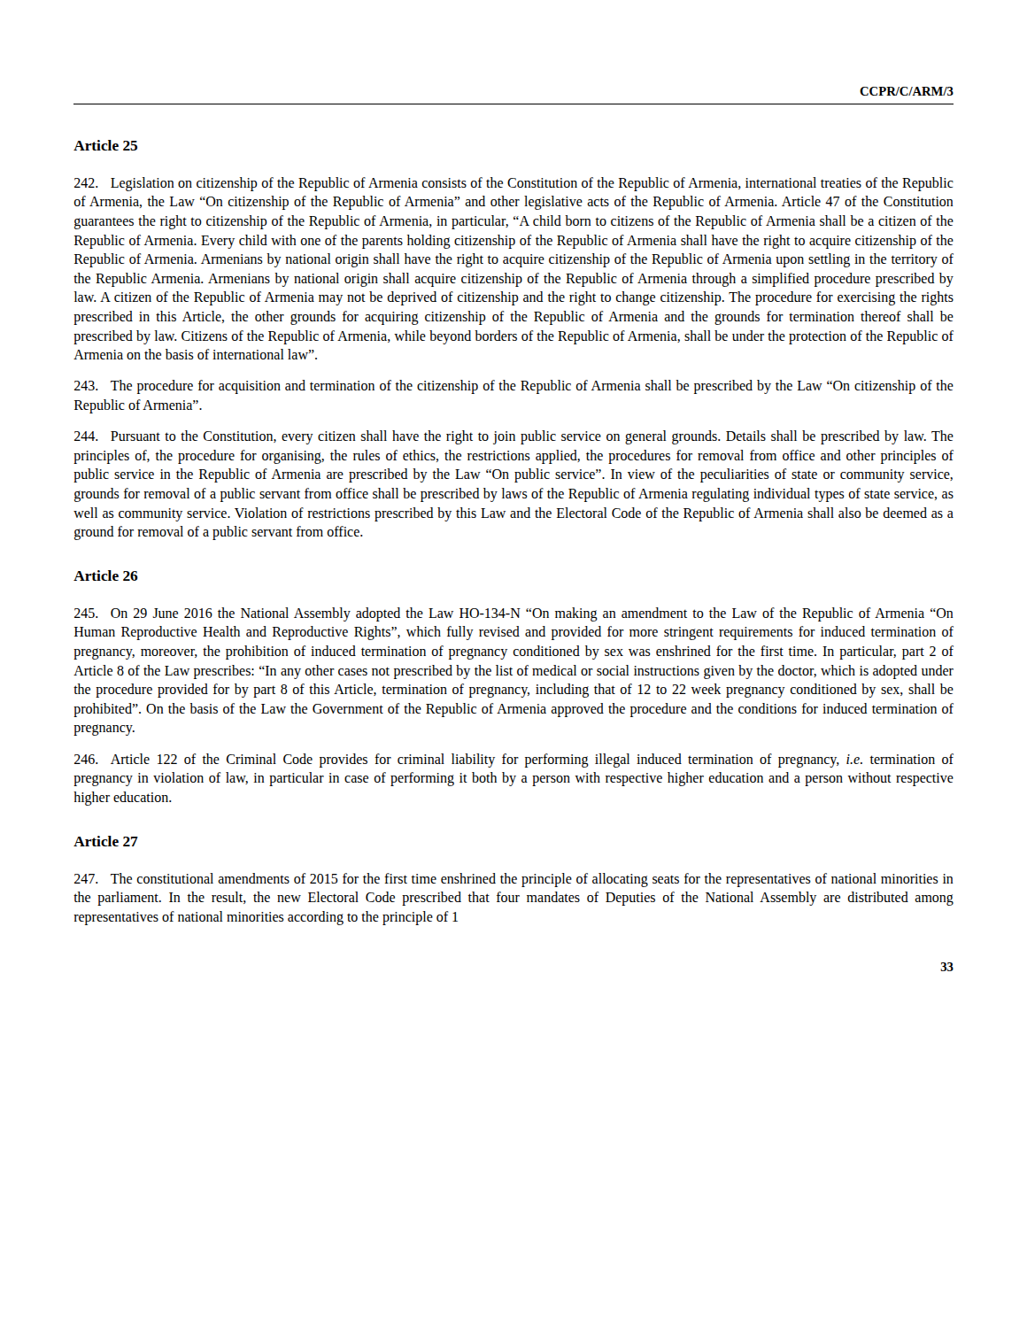CCPR/C/ARM/3
Article 25
242. Legislation on citizenship of the Republic of Armenia consists of the Constitution of the Republic of Armenia, international treaties of the Republic of Armenia, the Law “On citizenship of the Republic of Armenia” and other legislative acts of the Republic of Armenia. Article 47 of the Constitution guarantees the right to citizenship of the Republic of Armenia, in particular, “A child born to citizens of the Republic of Armenia shall be a citizen of the Republic of Armenia. Every child with one of the parents holding citizenship of the Republic of Armenia shall have the right to acquire citizenship of the Republic of Armenia. Armenians by national origin shall have the right to acquire citizenship of the Republic of Armenia upon settling in the territory of the Republic Armenia. Armenians by national origin shall acquire citizenship of the Republic of Armenia through a simplified procedure prescribed by law. A citizen of the Republic of Armenia may not be deprived of citizenship and the right to change citizenship. The procedure for exercising the rights prescribed in this Article, the other grounds for acquiring citizenship of the Republic of Armenia and the grounds for termination thereof shall be prescribed by law. Citizens of the Republic of Armenia, while beyond borders of the Republic of Armenia, shall be under the protection of the Republic of Armenia on the basis of international law”.
243. The procedure for acquisition and termination of the citizenship of the Republic of Armenia shall be prescribed by the Law “On citizenship of the Republic of Armenia”.
244. Pursuant to the Constitution, every citizen shall have the right to join public service on general grounds. Details shall be prescribed by law. The principles of, the procedure for organising, the rules of ethics, the restrictions applied, the procedures for removal from office and other principles of public service in the Republic of Armenia are prescribed by the Law “On public service”. In view of the peculiarities of state or community service, grounds for removal of a public servant from office shall be prescribed by laws of the Republic of Armenia regulating individual types of state service, as well as community service. Violation of restrictions prescribed by this Law and the Electoral Code of the Republic of Armenia shall also be deemed as a ground for removal of a public servant from office.
Article 26
245. On 29 June 2016 the National Assembly adopted the Law HO-134-N “On making an amendment to the Law of the Republic of Armenia “On Human Reproductive Health and Reproductive Rights”, which fully revised and provided for more stringent requirements for induced termination of pregnancy, moreover, the prohibition of induced termination of pregnancy conditioned by sex was enshrined for the first time. In particular, part 2 of Article 8 of the Law prescribes: “In any other cases not prescribed by the list of medical or social instructions given by the doctor, which is adopted under the procedure provided for by part 8 of this Article, termination of pregnancy, including that of 12 to 22 week pregnancy conditioned by sex, shall be prohibited”. On the basis of the Law the Government of the Republic of Armenia approved the procedure and the conditions for induced termination of pregnancy.
246. Article 122 of the Criminal Code provides for criminal liability for performing illegal induced termination of pregnancy, i.e. termination of pregnancy in violation of law, in particular in case of performing it both by a person with respective higher education and a person without respective higher education.
Article 27
247. The constitutional amendments of 2015 for the first time enshrined the principle of allocating seats for the representatives of national minorities in the parliament. In the result, the new Electoral Code prescribed that four mandates of Deputies of the National Assembly are distributed among representatives of national minorities according to the principle of 1
33